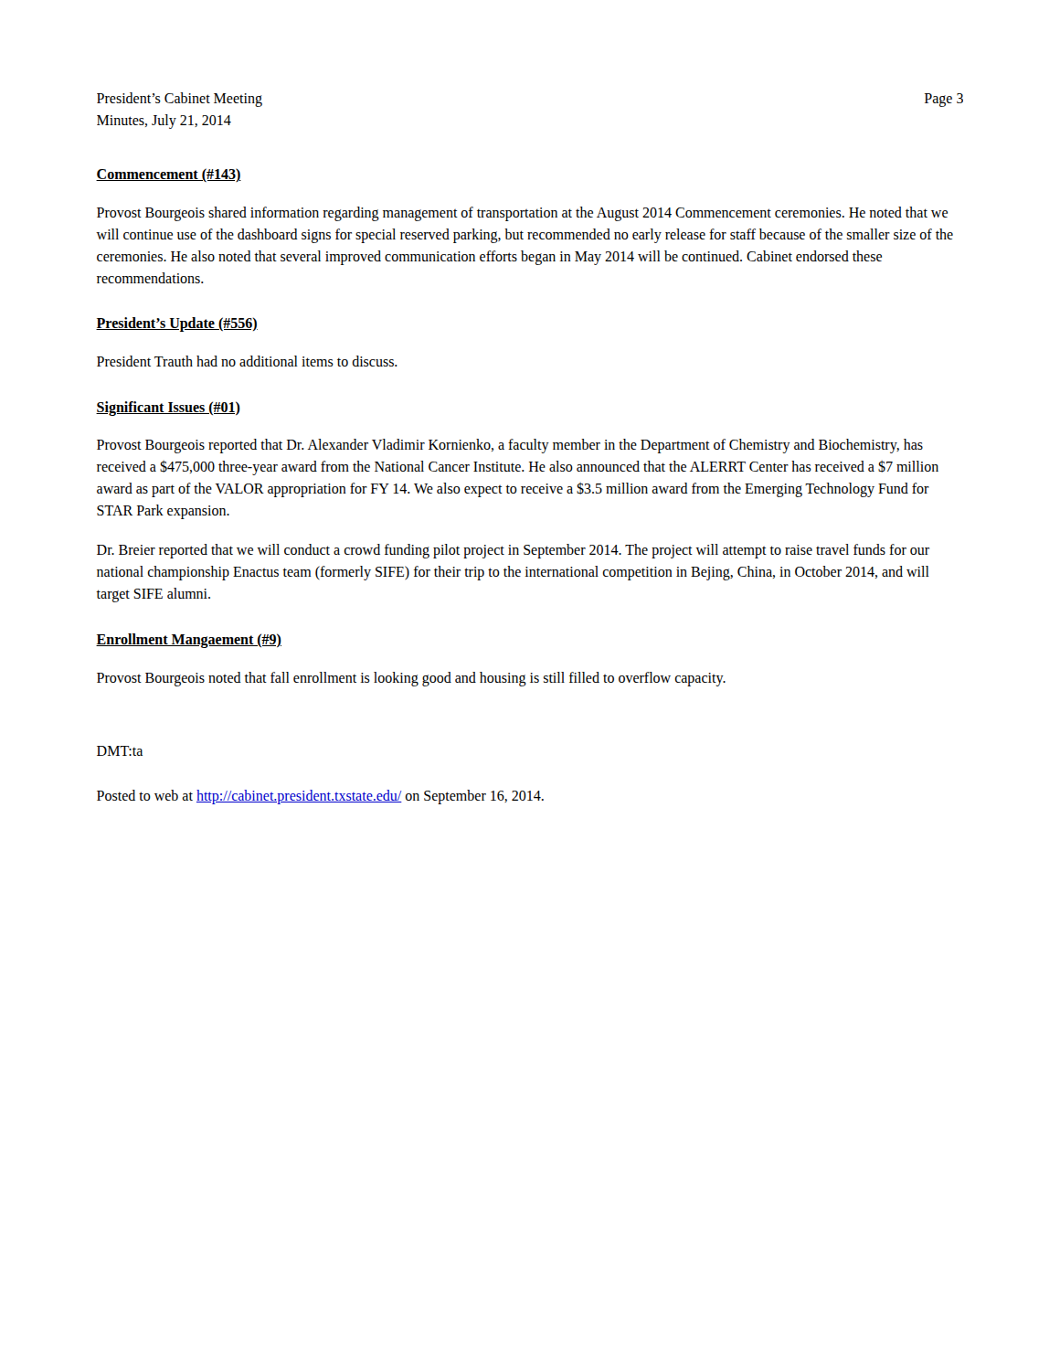President’s Cabinet Meeting
Minutes, July 21, 2014
Page 3
Commencement (#143)
Provost Bourgeois shared information regarding management of transportation at the August 2014 Commencement ceremonies. He noted that we will continue use of the dashboard signs for special reserved parking, but recommended no early release for staff because of the smaller size of the ceremonies. He also noted that several improved communication efforts began in May 2014 will be continued. Cabinet endorsed these recommendations.
President’s Update (#556)
President Trauth had no additional items to discuss.
Significant Issues (#01)
Provost Bourgeois reported that Dr. Alexander Vladimir Kornienko, a faculty member in the Department of Chemistry and Biochemistry, has received a $475,000 three-year award from the National Cancer Institute. He also announced that the ALERRT Center has received a $7 million award as part of the VALOR appropriation for FY 14. We also expect to receive a $3.5 million award from the Emerging Technology Fund for STAR Park expansion.
Dr. Breier reported that we will conduct a crowd funding pilot project in September 2014. The project will attempt to raise travel funds for our national championship Enactus team (formerly SIFE) for their trip to the international competition in Bejing, China, in October 2014, and will target SIFE alumni.
Enrollment Mangaement (#9)
Provost Bourgeois noted that fall enrollment is looking good and housing is still filled to overflow capacity.
DMT:ta
Posted to web at http://cabinet.president.txstate.edu/ on September 16, 2014.